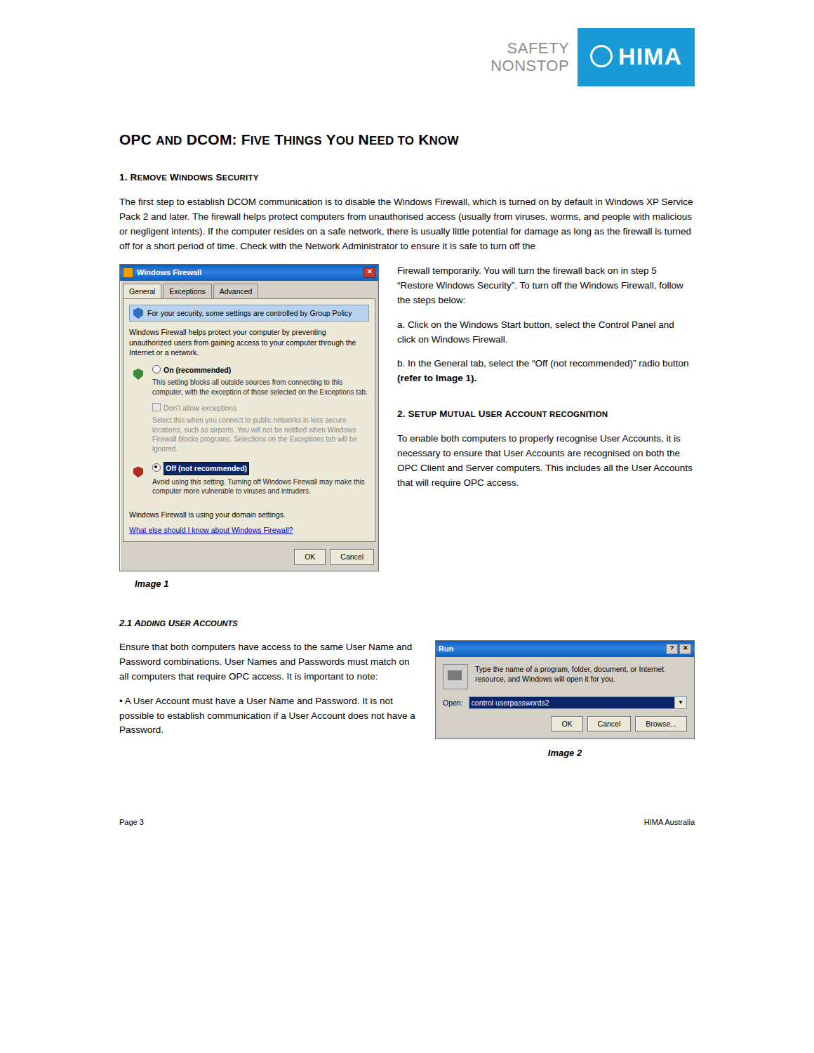SAFETY
NONSTOP
HIMA
OPC AND DCOM: FIVE THINGS YOU NEED TO KNOW
1. REMOVE WINDOWS SECURITY
The first step to establish DCOM communication is to disable the Windows Firewall, which is turned on by default in Windows XP Service Pack 2 and later. The firewall helps protect computers from unauthorised access (usually from viruses, worms, and people with malicious or negligent intents). If the computer resides on a safe network, there is usually little potential for damage as long as the firewall is turned off for a short period of time. Check with the Network Administrator to ensure it is safe to turn off the
Windows Firewall ✕
General
Exceptions
Advanced
For your security, some settings are controlled by Group Policy
Windows Firewall helps protect your computer by preventing unauthorized users from gaining access to your computer through the Internet or a network.
On (recommended)
This setting blocks all outside sources from connecting to this computer, with the exception of those selected on the Exceptions tab.
Don't allow exceptions
Select this when you connect to public networks in less secure locations, such as airports. You will not be notified when Windows Firewall blocks programs. Selections on the Exceptions tab will be ignored.
Off (not recommended)
Avoid using this setting. Turning off Windows Firewall may make this computer more vulnerable to viruses and intruders.
Windows Firewall is using your domain settings.
What else should I know about Windows Firewall?
OK
Cancel
Image 1
Firewall temporarily. You will turn the firewall back on in step 5 “Restore Windows Security”. To turn off the Windows Firewall, follow the steps below:
a. Click on the Windows Start button, select the Control Panel and click on Windows Firewall.
b. In the General tab, select the “Off (not recommended)” radio button (refer to Image 1).
2. SETUP MUTUAL USER ACCOUNT RECOGNITION
To enable both computers to properly recognise User Accounts, it is necessary to ensure that User Accounts are recognised on both the OPC Client and Server computers. This includes all the User Accounts that will require OPC access.
2.1 ADDING USER ACCOUNTS
Run ? ✕
Type the name of a program, folder, document, or Internet resource, and Windows will open it for you.
Open:
▼
OK
Cancel
Browse...
Image 2
Ensure that both computers have access to the same User Name and Password combinations. User Names and Passwords must match on all computers that require OPC access. It is important to note:
• A User Account must have a User Name and Password. It is not possible to establish communication if a User Account does not have a Password.
Page 3
HIMA Australia